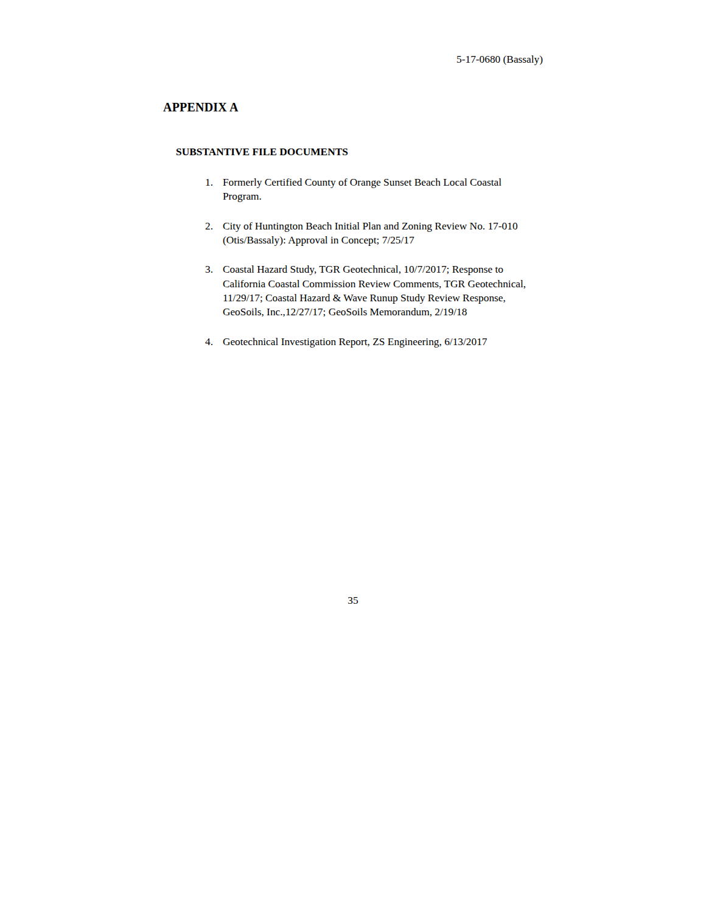5-17-0680 (Bassaly)
APPENDIX A
SUBSTANTIVE FILE DOCUMENTS
Formerly Certified County of Orange Sunset Beach Local Coastal Program.
City of Huntington Beach Initial Plan and Zoning Review No. 17-010 (Otis/Bassaly): Approval in Concept; 7/25/17
Coastal Hazard Study, TGR Geotechnical, 10/7/2017; Response to California Coastal Commission Review Comments, TGR Geotechnical, 11/29/17; Coastal Hazard & Wave Runup Study Review Response, GeoSoils, Inc.,12/27/17; GeoSoils Memorandum, 2/19/18
Geotechnical Investigation Report, ZS Engineering, 6/13/2017
35